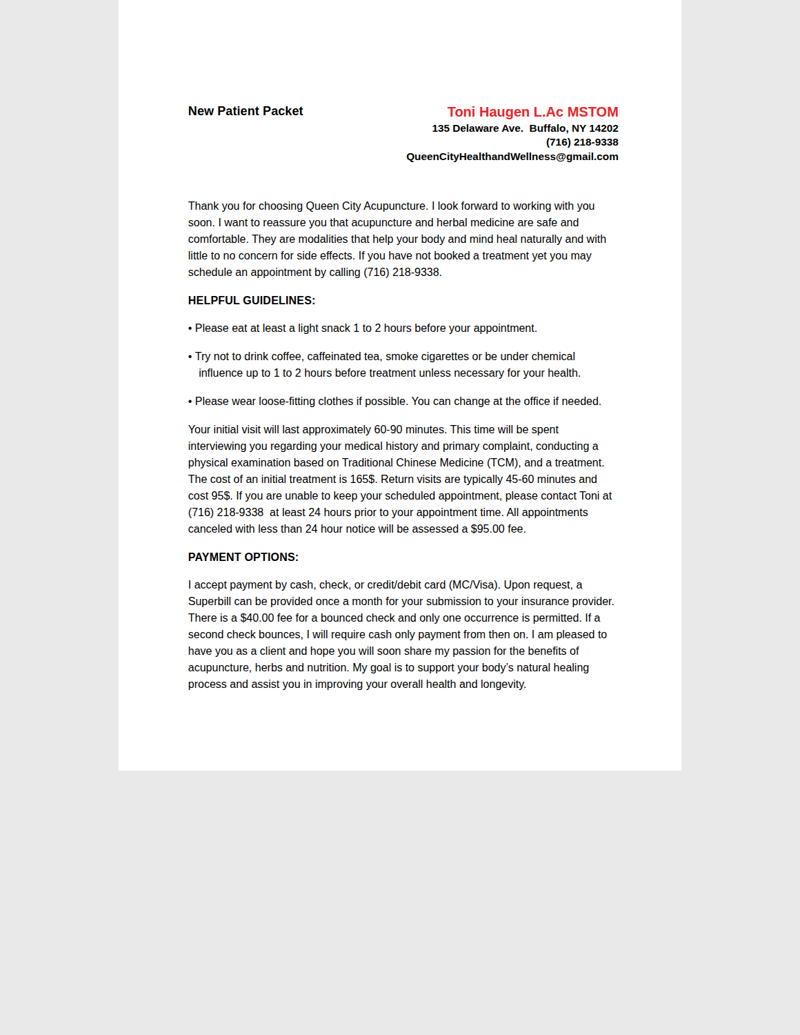New Patient Packet
Toni Haugen L.Ac MSTOM 135 Delaware Ave. Buffalo, NY 14202 (716) 218-9338 QueenCityHealthandWellness@gmail.com
Thank you for choosing Queen City Acupuncture. I look forward to working with you soon. I want to reassure you that acupuncture and herbal medicine are safe and comfortable. They are modalities that help your body and mind heal naturally and with little to no concern for side effects. If you have not booked a treatment yet you may schedule an appointment by calling (716) 218-9338.
HELPFUL GUIDELINES:
Please eat at least a light snack 1 to 2 hours before your appointment.
Try not to drink coffee, caffeinated tea, smoke cigarettes or be under chemical influence up to 1 to 2 hours before treatment unless necessary for your health.
Please wear loose-fitting clothes if possible. You can change at the office if needed.
Your initial visit will last approximately 60-90 minutes. This time will be spent interviewing you regarding your medical history and primary complaint, conducting a physical examination based on Traditional Chinese Medicine (TCM), and a treatment. The cost of an initial treatment is 165$. Return visits are typically 45-60 minutes and cost 95$. If you are unable to keep your scheduled appointment, please contact Toni at (716) 218-9338 at least 24 hours prior to your appointment time. All appointments canceled with less than 24 hour notice will be assessed a $95.00 fee.
PAYMENT OPTIONS:
I accept payment by cash, check, or credit/debit card (MC/Visa). Upon request, a Superbill can be provided once a month for your submission to your insurance provider. There is a $40.00 fee for a bounced check and only one occurrence is permitted. If a second check bounces, I will require cash only payment from then on. I am pleased to have you as a client and hope you will soon share my passion for the benefits of acupuncture, herbs and nutrition. My goal is to support your body’s natural healing process and assist you in improving your overall health and longevity.